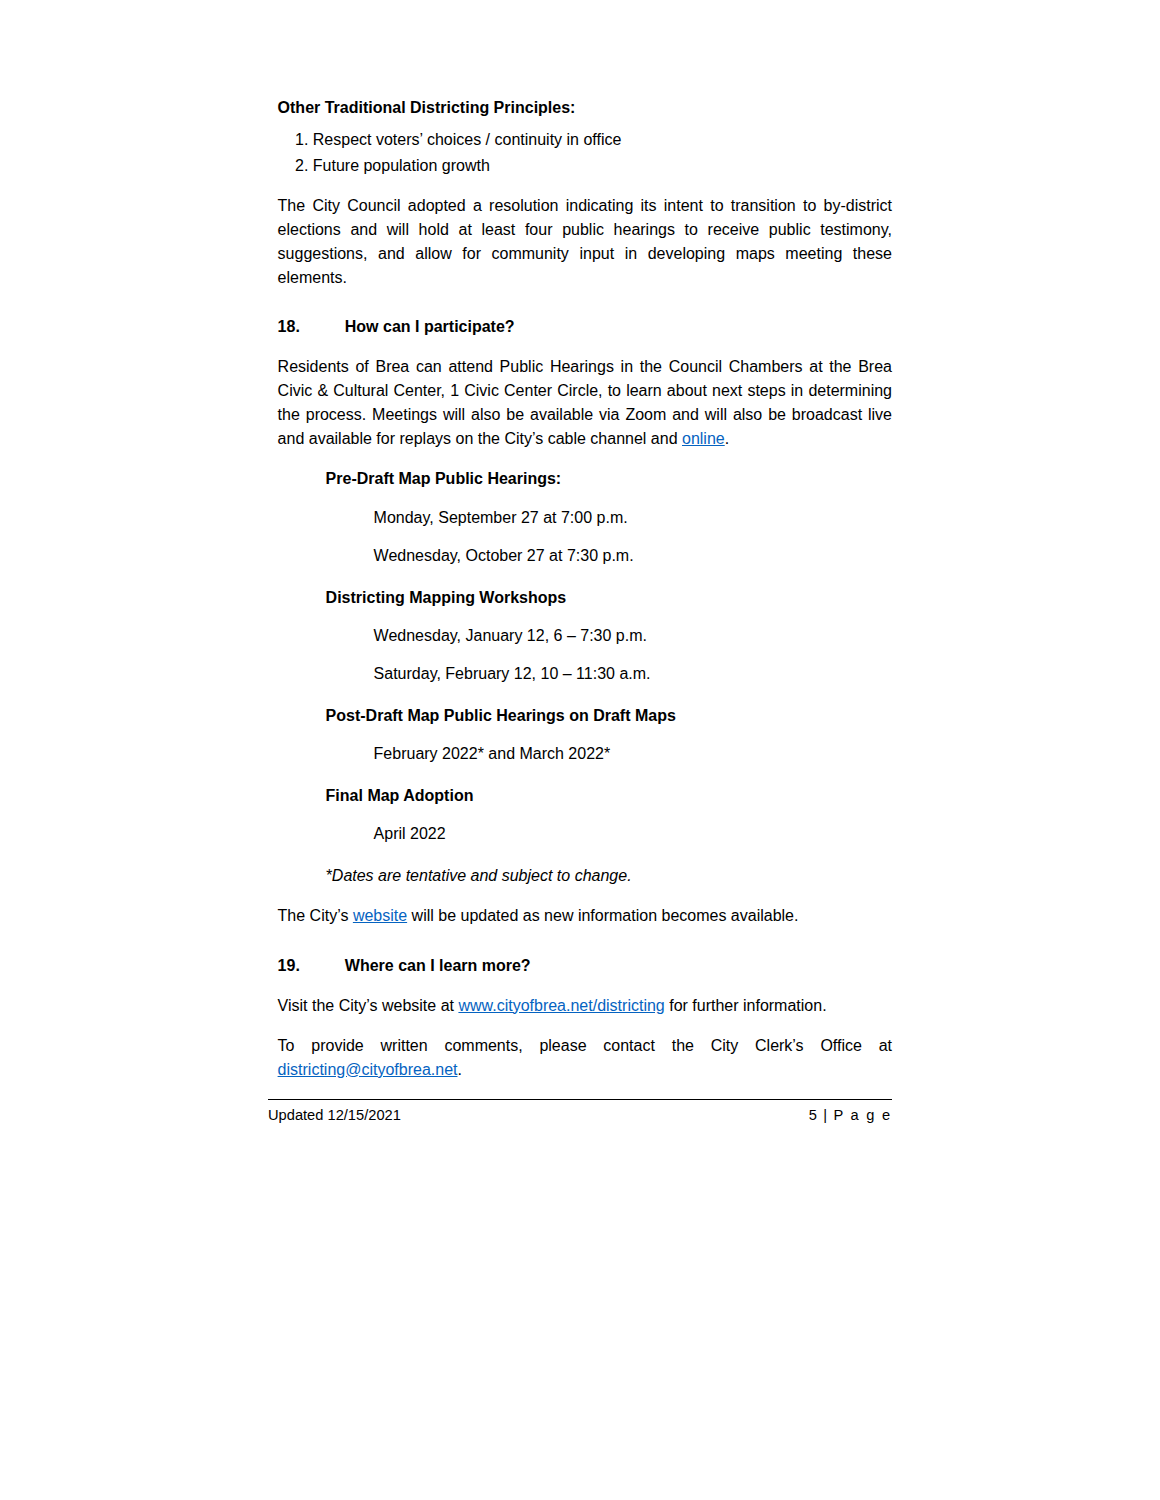Other Traditional Districting Principles:
Respect voters’ choices / continuity in office
Future population growth
The City Council adopted a resolution indicating its intent to transition to by-district elections and will hold at least four public hearings to receive public testimony, suggestions, and allow for community input in developing maps meeting these elements.
18. How can I participate?
Residents of Brea can attend Public Hearings in the Council Chambers at the Brea Civic & Cultural Center, 1 Civic Center Circle, to learn about next steps in determining the process. Meetings will also be available via Zoom and will also be broadcast live and available for replays on the City’s cable channel and online.
Pre-Draft Map Public Hearings:
Monday, September 27 at 7:00 p.m.
Wednesday, October 27 at 7:30 p.m.
Districting Mapping Workshops
Wednesday, January 12, 6 – 7:30 p.m.
Saturday, February 12, 10 – 11:30 a.m.
Post-Draft Map Public Hearings on Draft Maps
February 2022* and March 2022*
Final Map Adoption
April 2022
*Dates are tentative and subject to change.
The City’s website will be updated as new information becomes available.
19. Where can I learn more?
Visit the City’s website at www.cityofbrea.net/districting for further information.
To provide written comments, please contact the City Clerk’s Office at districting@cityofbrea.net.
Updated 12/15/2021
5 | P a g e